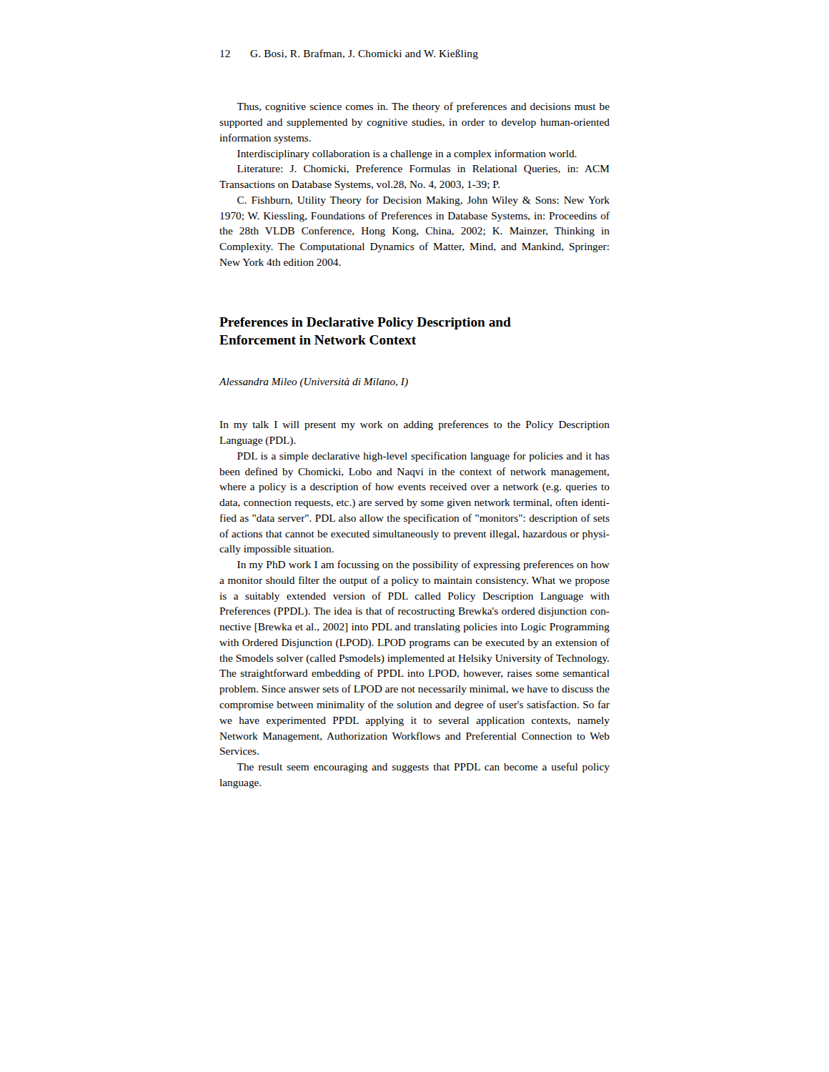12 G. Bosi, R. Brafman, J. Chomicki and W. Kießling
Thus, cognitive science comes in. The theory of preferences and decisions must be supported and supplemented by cognitive studies, in order to develop human-oriented information systems.
Interdisciplinary collaboration is a challenge in a complex information world.
Literature: J. Chomicki, Preference Formulas in Relational Queries, in: ACM Transactions on Database Systems, vol.28, No. 4, 2003, 1-39; P.
C. Fishburn, Utility Theory for Decision Making, John Wiley & Sons: New York 1970; W. Kiessling, Foundations of Preferences in Database Systems, in: Proceedins of the 28th VLDB Conference, Hong Kong, China, 2002; K. Mainzer, Thinking in Complexity. The Computational Dynamics of Matter, Mind, and Mankind, Springer: New York 4th edition 2004.
Preferences in Declarative Policy Description and
Enforcement in Network Context
Alessandra Mileo (Università di Milano, I)
In my talk I will present my work on adding preferences to the Policy Description Language (PDL).
PDL is a simple declarative high-level specification language for policies and it has been defined by Chomicki, Lobo and Naqvi in the context of network management, where a policy is a description of how events received over a network (e.g. queries to data, connection requests, etc.) are served by some given network terminal, often identified as "data server". PDL also allow the specification of "monitors": description of sets of actions that cannot be executed simultaneously to prevent illegal, hazardous or physically impossible situation.
In my PhD work I am focussing on the possibility of expressing preferences on how a monitor should filter the output of a policy to maintain consistency. What we propose is a suitably extended version of PDL called Policy Description Language with Preferences (PPDL). The idea is that of recostructing Brewka's ordered disjunction connective [Brewka et al., 2002] into PDL and translating policies into Logic Programming with Ordered Disjunction (LPOD). LPOD programs can be executed by an extension of the Smodels solver (called Psmodels) implemented at Helsiky University of Technology. The straightforward embedding of PPDL into LPOD, however, raises some semantical problem. Since answer sets of LPOD are not necessarily minimal, we have to discuss the compromise between minimality of the solution and degree of user's satisfaction. So far we have experimented PPDL applying it to several application contexts, namely Network Management, Authorization Workflows and Preferential Connection to Web Services.
The result seem encouraging and suggests that PPDL can become a useful policy language.